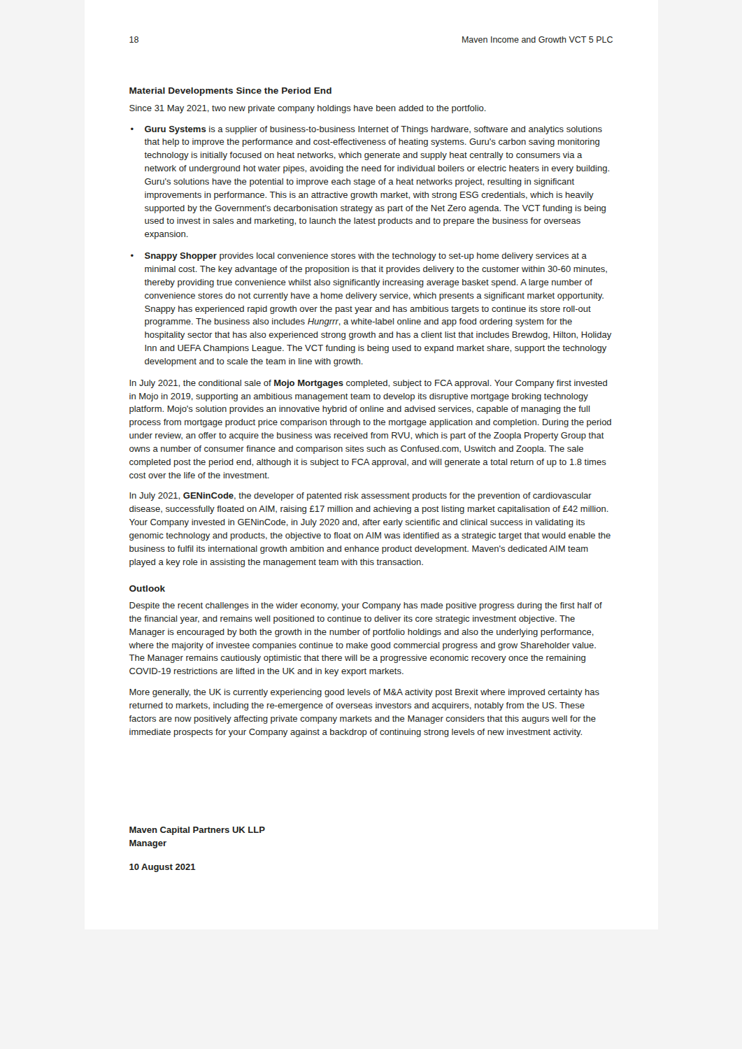18 Maven Income and Growth VCT 5 PLC
Material Developments Since the Period End
Since 31 May 2021, two new private company holdings have been added to the portfolio.
Guru Systems is a supplier of business-to-business Internet of Things hardware, software and analytics solutions that help to improve the performance and cost-effectiveness of heating systems. Guru's carbon saving monitoring technology is initially focused on heat networks, which generate and supply heat centrally to consumers via a network of underground hot water pipes, avoiding the need for individual boilers or electric heaters in every building. Guru's solutions have the potential to improve each stage of a heat networks project, resulting in significant improvements in performance. This is an attractive growth market, with strong ESG credentials, which is heavily supported by the Government's decarbonisation strategy as part of the Net Zero agenda. The VCT funding is being used to invest in sales and marketing, to launch the latest products and to prepare the business for overseas expansion.
Snappy Shopper provides local convenience stores with the technology to set-up home delivery services at a minimal cost. The key advantage of the proposition is that it provides delivery to the customer within 30-60 minutes, thereby providing true convenience whilst also significantly increasing average basket spend. A large number of convenience stores do not currently have a home delivery service, which presents a significant market opportunity. Snappy has experienced rapid growth over the past year and has ambitious targets to continue its store roll-out programme. The business also includes Hungrrr, a white-label online and app food ordering system for the hospitality sector that has also experienced strong growth and has a client list that includes Brewdog, Hilton, Holiday Inn and UEFA Champions League. The VCT funding is being used to expand market share, support the technology development and to scale the team in line with growth.
In July 2021, the conditional sale of Mojo Mortgages completed, subject to FCA approval. Your Company first invested in Mojo in 2019, supporting an ambitious management team to develop its disruptive mortgage broking technology platform. Mojo's solution provides an innovative hybrid of online and advised services, capable of managing the full process from mortgage product price comparison through to the mortgage application and completion. During the period under review, an offer to acquire the business was received from RVU, which is part of the Zoopla Property Group that owns a number of consumer finance and comparison sites such as Confused.com, Uswitch and Zoopla. The sale completed post the period end, although it is subject to FCA approval, and will generate a total return of up to 1.8 times cost over the life of the investment.
In July 2021, GENinCode, the developer of patented risk assessment products for the prevention of cardiovascular disease, successfully floated on AIM, raising £17 million and achieving a post listing market capitalisation of £42 million. Your Company invested in GENinCode, in July 2020 and, after early scientific and clinical success in validating its genomic technology and products, the objective to float on AIM was identified as a strategic target that would enable the business to fulfil its international growth ambition and enhance product development. Maven's dedicated AIM team played a key role in assisting the management team with this transaction.
Outlook
Despite the recent challenges in the wider economy, your Company has made positive progress during the first half of the financial year, and remains well positioned to continue to deliver its core strategic investment objective. The Manager is encouraged by both the growth in the number of portfolio holdings and also the underlying performance, where the majority of investee companies continue to make good commercial progress and grow Shareholder value. The Manager remains cautiously optimistic that there will be a progressive economic recovery once the remaining COVID-19 restrictions are lifted in the UK and in key export markets.
More generally, the UK is currently experiencing good levels of M&A activity post Brexit where improved certainty has returned to markets, including the re-emergence of overseas investors and acquirers, notably from the US. These factors are now positively affecting private company markets and the Manager considers that this augurs well for the immediate prospects for your Company against a backdrop of continuing strong levels of new investment activity.
Maven Capital Partners UK LLP
Manager
10 August 2021